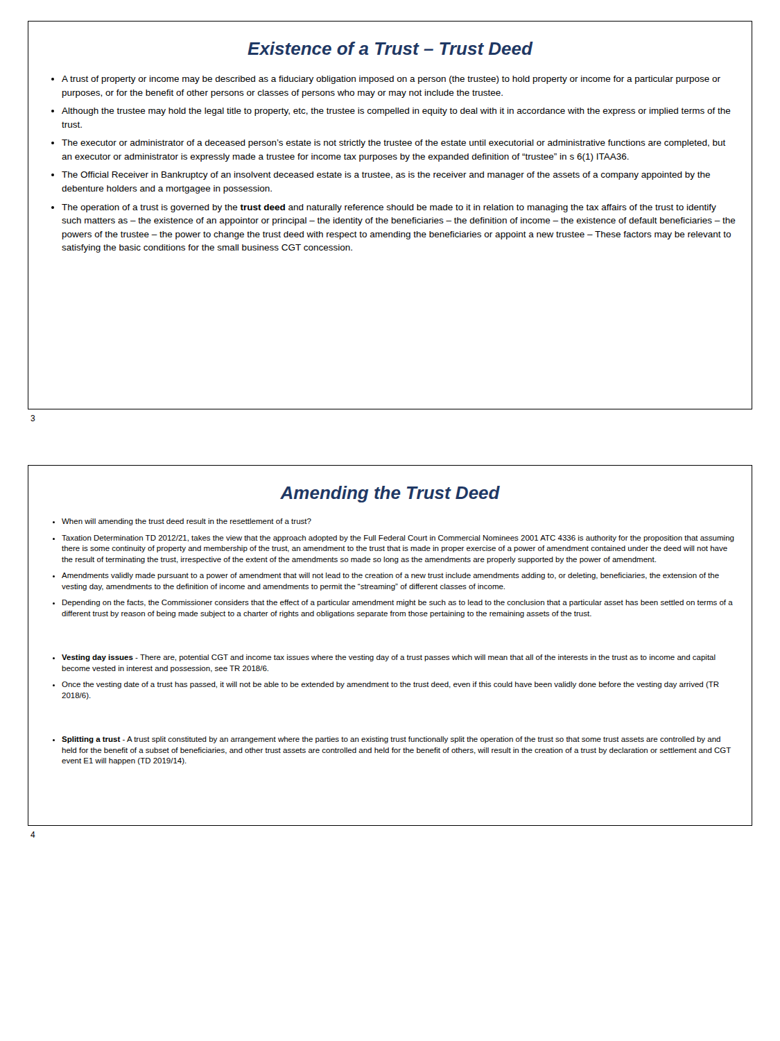Existence of a Trust – Trust Deed
A trust of property or income may be described as a fiduciary obligation imposed on a person (the trustee) to hold property or income for a particular purpose or purposes, or for the benefit of other persons or classes of persons who may or may not include the trustee.
Although the trustee may hold the legal title to property, etc, the trustee is compelled in equity to deal with it in accordance with the express or implied terms of the trust.
The executor or administrator of a deceased person’s estate is not strictly the trustee of the estate until executorial or administrative functions are completed, but an executor or administrator is expressly made a trustee for income tax purposes by the expanded definition of “trustee” in s 6(1) ITAA36.
The Official Receiver in Bankruptcy of an insolvent deceased estate is a trustee, as is the receiver and manager of the assets of a company appointed by the debenture holders and a mortgagee in possession.
The operation of a trust is governed by the trust deed and naturally reference should be made to it in relation to managing the tax affairs of the trust to identify such matters as – the existence of an appointor or principal – the identity of the beneficiaries – the definition of income – the existence of default beneficiaries – the powers of the trustee – the power to change the trust deed with respect to amending the beneficiaries or appoint a new trustee – These factors may be relevant to satisfying the basic conditions for the small business CGT concession.
3
Amending the Trust Deed
When will amending the trust deed result in the resettlement of a trust?
Taxation Determination TD 2012/21, takes the view that the approach adopted by the Full Federal Court in Commercial Nominees 2001 ATC 4336 is authority for the proposition that assuming there is some continuity of property and membership of the trust, an amendment to the trust that is made in proper exercise of a power of amendment contained under the deed will not have the result of terminating the trust, irrespective of the extent of the amendments so made so long as the amendments are properly supported by the power of amendment.
Amendments validly made pursuant to a power of amendment that will not lead to the creation of a new trust include amendments adding to, or deleting, beneficiaries, the extension of the vesting day, amendments to the definition of income and amendments to permit the “streaming” of different classes of income.
Depending on the facts, the Commissioner considers that the effect of a particular amendment might be such as to lead to the conclusion that a particular asset has been settled on terms of a different trust by reason of being made subject to a charter of rights and obligations separate from those pertaining to the remaining assets of the trust.
Vesting day issues - There are, potential CGT and income tax issues where the vesting day of a trust passes which will mean that all of the interests in the trust as to income and capital become vested in interest and possession, see TR 2018/6.
Once the vesting date of a trust has passed, it will not be able to be extended by amendment to the trust deed, even if this could have been validly done before the vesting day arrived (TR 2018/6).
Splitting a trust - A trust split constituted by an arrangement where the parties to an existing trust functionally split the operation of the trust so that some trust assets are controlled by and held for the benefit of a subset of beneficiaries, and other trust assets are controlled and held for the benefit of others, will result in the creation of a trust by declaration or settlement and CGT event E1 will happen (TD 2019/14).
4